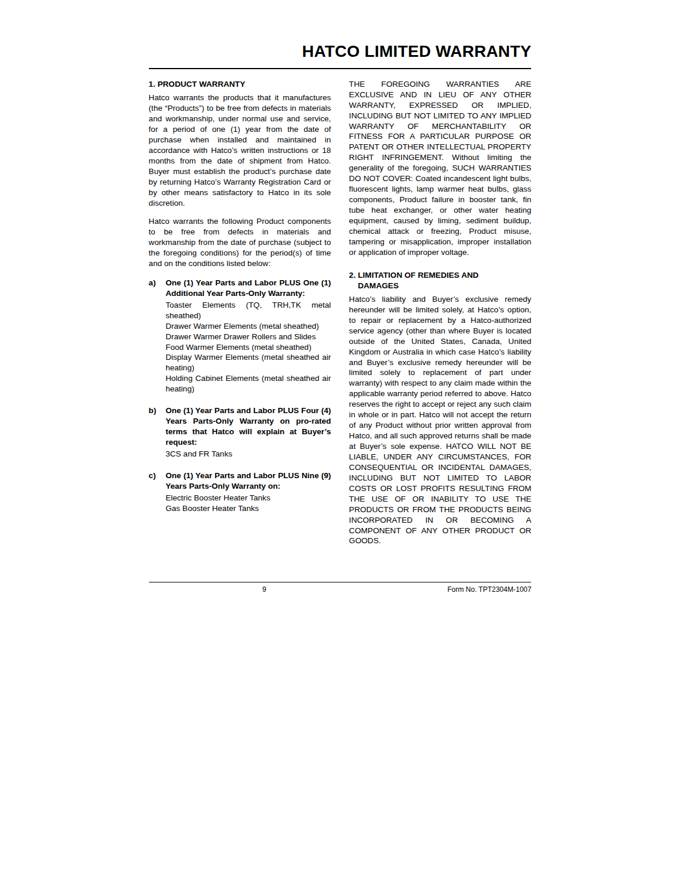HATCO LIMITED WARRANTY
1. PRODUCT WARRANTY
Hatco warrants the products that it manufactures (the “Products”) to be free from defects in materials and workmanship, under normal use and service, for a period of one (1) year from the date of purchase when installed and maintained in accordance with Hatco’s written instructions or 18 months from the date of shipment from Hatco. Buyer must establish the product’s purchase date by returning Hatco’s Warranty Registration Card or by other means satisfactory to Hatco in its sole discretion.
Hatco warrants the following Product components to be free from defects in materials and workmanship from the date of purchase (subject to the foregoing conditions) for the period(s) of time and on the conditions listed below:
a) One (1) Year Parts and Labor PLUS One (1) Additional Year Parts-Only Warranty: Toaster Elements (TQ, TRH,TK metal sheathed) Drawer Warmer Elements (metal sheathed) Drawer Warmer Drawer Rollers and Slides Food Warmer Elements (metal sheathed) Display Warmer Elements (metal sheathed air heating) Holding Cabinet Elements (metal sheathed air heating)
b) One (1) Year Parts and Labor PLUS Four (4) Years Parts-Only Warranty on pro-rated terms that Hatco will explain at Buyer’s request: 3CS and FR Tanks
c) One (1) Year Parts and Labor PLUS Nine (9) Years Parts-Only Warranty on: Electric Booster Heater Tanks Gas Booster Heater Tanks
THE FOREGOING WARRANTIES ARE EXCLUSIVE AND IN LIEU OF ANY OTHER WARRANTY, EXPRESSED OR IMPLIED, INCLUDING BUT NOT LIMITED TO ANY IMPLIED WARRANTY OF MERCHANTABILITY OR FITNESS FOR A PARTICULAR PURPOSE OR PATENT OR OTHER INTELLECTUAL PROPERTY RIGHT INFRINGEMENT. Without limiting the generality of the foregoing, SUCH WARRANTIES DO NOT COVER: Coated incandescent light bulbs, fluorescent lights, lamp warmer heat bulbs, glass components, Product failure in booster tank, fin tube heat exchanger, or other water heating equipment, caused by liming, sediment buildup, chemical attack or freezing, Product misuse, tampering or misapplication, improper installation or application of improper voltage.
2. LIMITATION OF REMEDIES AND
DAMAGES
Hatco’s liability and Buyer’s exclusive remedy hereunder will be limited solely, at Hatco’s option, to repair or replacement by a Hatco-authorized service agency (other than where Buyer is located outside of the United States, Canada, United Kingdom or Australia in which case Hatco’s liability and Buyer’s exclusive remedy hereunder will be limited solely to replacement of part under warranty) with respect to any claim made within the applicable warranty period referred to above. Hatco reserves the right to accept or reject any such claim in whole or in part. Hatco will not accept the return of any Product without prior written approval from Hatco, and all such approved returns shall be made at Buyer’s sole expense. HATCO WILL NOT BE LIABLE, UNDER ANY CIRCUMSTANCES, FOR CONSEQUENTIAL OR INCIDENTAL DAMAGES, INCLUDING BUT NOT LIMITED TO LABOR COSTS OR LOST PROFITS RESULTING FROM THE USE OF OR INABILITY TO USE THE PRODUCTS OR FROM THE PRODUCTS BEING INCORPORATED IN OR BECOMING A COMPONENT OF ANY OTHER PRODUCT OR GOODS.
9 Form No. TPT2304M-1007